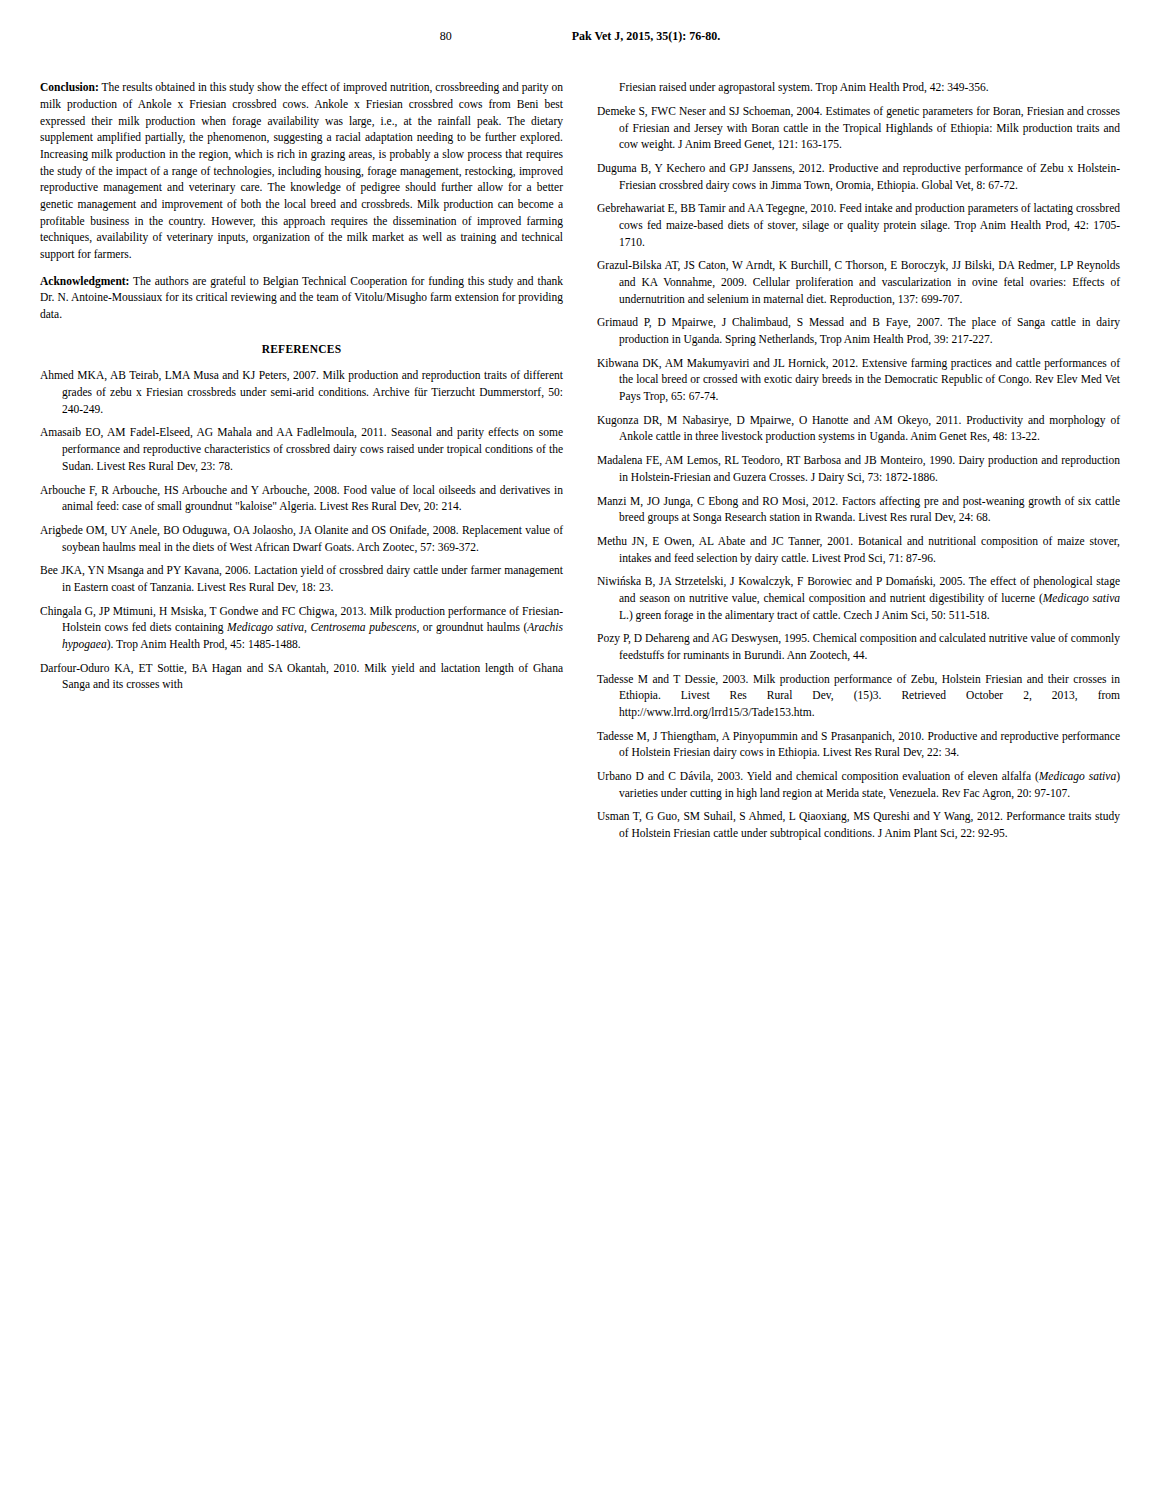80 Pak Vet J, 2015, 35(1): 76-80.
Conclusion: The results obtained in this study show the effect of improved nutrition, crossbreeding and parity on milk production of Ankole x Friesian crossbred cows. Ankole x Friesian crossbred cows from Beni best expressed their milk production when forage availability was large, i.e., at the rainfall peak. The dietary supplement amplified partially, the phenomenon, suggesting a racial adaptation needing to be further explored. Increasing milk production in the region, which is rich in grazing areas, is probably a slow process that requires the study of the impact of a range of technologies, including housing, forage management, restocking, improved reproductive management and veterinary care. The knowledge of pedigree should further allow for a better genetic management and improvement of both the local breed and crossbreds. Milk production can become a profitable business in the country. However, this approach requires the dissemination of improved farming techniques, availability of veterinary inputs, organization of the milk market as well as training and technical support for farmers.
Acknowledgment: The authors are grateful to Belgian Technical Cooperation for funding this study and thank Dr. N. Antoine-Moussiaux for its critical reviewing and the team of Vitolu/Misugho farm extension for providing data.
REFERENCES
Ahmed MKA, AB Teirab, LMA Musa and KJ Peters, 2007. Milk production and reproduction traits of different grades of zebu x Friesian crossbreds under semi-arid conditions. Archive für Tierzucht Dummerstorf, 50: 240-249.
Amasaib EO, AM Fadel-Elseed, AG Mahala and AA Fadlelmoula, 2011. Seasonal and parity effects on some performance and reproductive characteristics of crossbred dairy cows raised under tropical conditions of the Sudan. Livest Res Rural Dev, 23: 78.
Arbouche F, R Arbouche, HS Arbouche and Y Arbouche, 2008. Food value of local oilseeds and derivatives in animal feed: case of small groundnut "kaloise" Algeria. Livest Res Rural Dev, 20: 214.
Arigbede OM, UY Anele, BO Oduguwa, OA Jolaosho, JA Olanite and OS Onifade, 2008. Replacement value of soybean haulms meal in the diets of West African Dwarf Goats. Arch Zootec, 57: 369-372.
Bee JKA, YN Msanga and PY Kavana, 2006. Lactation yield of crossbred dairy cattle under farmer management in Eastern coast of Tanzania. Livest Res Rural Dev, 18: 23.
Chingala G, JP Mtimuni, H Msiska, T Gondwe and FC Chigwa, 2013. Milk production performance of Friesian-Holstein cows fed diets containing Medicago sativa, Centrosema pubescens, or groundnut haulms (Arachis hypogaea). Trop Anim Health Prod, 45: 1485-1488.
Darfour-Oduro KA, ET Sottie, BA Hagan and SA Okantah, 2010. Milk yield and lactation length of Ghana Sanga and its crosses with
Friesian raised under agropastoral system. Trop Anim Health Prod, 42: 349-356.
Demeke S, FWC Neser and SJ Schoeman, 2004. Estimates of genetic parameters for Boran, Friesian and crosses of Friesian and Jersey with Boran cattle in the Tropical Highlands of Ethiopia: Milk production traits and cow weight. J Anim Breed Genet, 121: 163-175.
Duguma B, Y Kechero and GPJ Janssens, 2012. Productive and reproductive performance of Zebu x Holstein-Friesian crossbred dairy cows in Jimma Town, Oromia, Ethiopia. Global Vet, 8: 67-72.
Gebrehawariat E, BB Tamir and AA Tegegne, 2010. Feed intake and production parameters of lactating crossbred cows fed maize-based diets of stover, silage or quality protein silage. Trop Anim Health Prod, 42: 1705-1710.
Grazul-Bilska AT, JS Caton, W Arndt, K Burchill, C Thorson, E Boroczyk, JJ Bilski, DA Redmer, LP Reynolds and KA Vonnahme, 2009. Cellular proliferation and vascularization in ovine fetal ovaries: Effects of undernutrition and selenium in maternal diet. Reproduction, 137: 699-707.
Grimaud P, D Mpairwe, J Chalimbaud, S Messad and B Faye, 2007. The place of Sanga cattle in dairy production in Uganda. Spring Netherlands, Trop Anim Health Prod, 39: 217-227.
Kibwana DK, AM Makumyaviri and JL Hornick, 2012. Extensive farming practices and cattle performances of the local breed or crossed with exotic dairy breeds in the Democratic Republic of Congo. Rev Elev Med Vet Pays Trop, 65: 67-74.
Kugonza DR, M Nabasirye, D Mpairwe, O Hanotte and AM Okeyo, 2011. Productivity and morphology of Ankole cattle in three livestock production systems in Uganda. Anim Genet Res, 48: 13-22.
Madalena FE, AM Lemos, RL Teodoro, RT Barbosa and JB Monteiro, 1990. Dairy production and reproduction in Holstein-Friesian and Guzera Crosses. J Dairy Sci, 73: 1872-1886.
Manzi M, JO Junga, C Ebong and RO Mosi, 2012. Factors affecting pre and post-weaning growth of six cattle breed groups at Songa Research station in Rwanda. Livest Res rural Dev, 24: 68.
Methu JN, E Owen, AL Abate and JC Tanner, 2001. Botanical and nutritional composition of maize stover, intakes and feed selection by dairy cattle. Livest Prod Sci, 71: 87-96.
Niwińska B, JA Strzetelski, J Kowalczyk, F Borowiec and P Domański, 2005. The effect of phenological stage and season on nutritive value, chemical composition and nutrient digestibility of lucerne (Medicago sativa L.) green forage in the alimentary tract of cattle. Czech J Anim Sci, 50: 511-518.
Pozy P, D Dehareng and AG Deswysen, 1995. Chemical composition and calculated nutritive value of commonly feedstuffs for ruminants in Burundi. Ann Zootech, 44.
Tadesse M and T Dessie, 2003. Milk production performance of Zebu, Holstein Friesian and their crosses in Ethiopia. Livest Res Rural Dev, (15)3. Retrieved October 2, 2013, from http://www.lrrd.org/lrrd15/3/Tade153.htm.
Tadesse M, J Thiengtham, A Pinyopummin and S Prasanpanich, 2010. Productive and reproductive performance of Holstein Friesian dairy cows in Ethiopia. Livest Res Rural Dev, 22: 34.
Urbano D and C Dávila, 2003. Yield and chemical composition evaluation of eleven alfalfa (Medicago sativa) varieties under cutting in high land region at Merida state, Venezuela. Rev Fac Agron, 20: 97-107.
Usman T, G Guo, SM Suhail, S Ahmed, L Qiaoxiang, MS Qureshi and Y Wang, 2012. Performance traits study of Holstein Friesian cattle under subtropical conditions. J Anim Plant Sci, 22: 92-95.